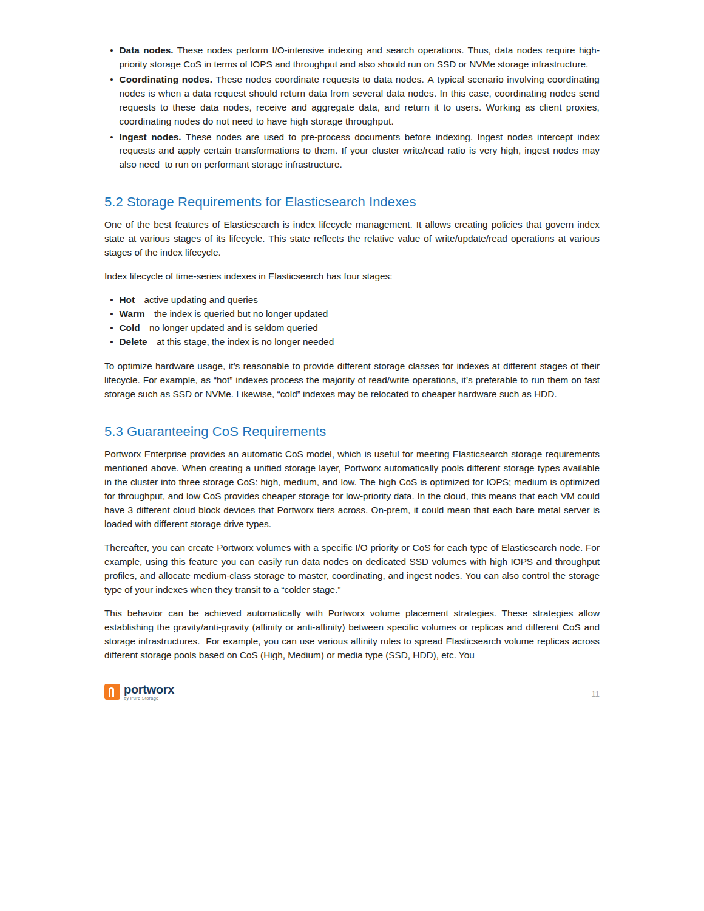Data nodes. These nodes perform I/O-intensive indexing and search operations. Thus, data nodes require high-priority storage CoS in terms of IOPS and throughput and also should run on SSD or NVMe storage infrastructure.
Coordinating nodes. These nodes coordinate requests to data nodes. A typical scenario involving coordinating nodes is when a data request should return data from several data nodes. In this case, coordinating nodes send requests to these data nodes, receive and aggregate data, and return it to users. Working as client proxies, coordinating nodes do not need to have high storage throughput.
Ingest nodes. These nodes are used to pre-process documents before indexing. Ingest nodes intercept index requests and apply certain transformations to them. If your cluster write/read ratio is very high, ingest nodes may also need to run on performant storage infrastructure.
5.2 Storage Requirements for Elasticsearch Indexes
One of the best features of Elasticsearch is index lifecycle management. It allows creating policies that govern index state at various stages of its lifecycle. This state reflects the relative value of write/update/read operations at various stages of the index lifecycle.
Index lifecycle of time-series indexes in Elasticsearch has four stages:
Hot—active updating and queries
Warm—the index is queried but no longer updated
Cold—no longer updated and is seldom queried
Delete—at this stage, the index is no longer needed
To optimize hardware usage, it’s reasonable to provide different storage classes for indexes at different stages of their lifecycle. For example, as “hot” indexes process the majority of read/write operations, it’s preferable to run them on fast storage such as SSD or NVMe. Likewise, “cold” indexes may be relocated to cheaper hardware such as HDD.
5.3 Guaranteeing CoS Requirements
Portworx Enterprise provides an automatic CoS model, which is useful for meeting Elasticsearch storage requirements mentioned above. When creating a unified storage layer, Portworx automatically pools different storage types available in the cluster into three storage CoS: high, medium, and low. The high CoS is optimized for IOPS; medium is optimized for throughput, and low CoS provides cheaper storage for low-priority data. In the cloud, this means that each VM could have 3 different cloud block devices that Portworx tiers across. On-prem, it could mean that each bare metal server is loaded with different storage drive types.
Thereafter, you can create Portworx volumes with a specific I/O priority or CoS for each type of Elasticsearch node. For example, using this feature you can easily run data nodes on dedicated SSD volumes with high IOPS and throughput profiles, and allocate medium-class storage to master, coordinating, and ingest nodes. You can also control the storage type of your indexes when they transit to a “colder stage.”
This behavior can be achieved automatically with Portworx volume placement strategies. These strategies allow establishing the gravity/anti-gravity (affinity or anti-affinity) between specific volumes or replicas and different CoS and storage infrastructures. For example, you can use various affinity rules to spread Elasticsearch volume replicas across different storage pools based on CoS (High, Medium) or media type (SSD, HDD), etc. You
portworx
by Pure Storage
11